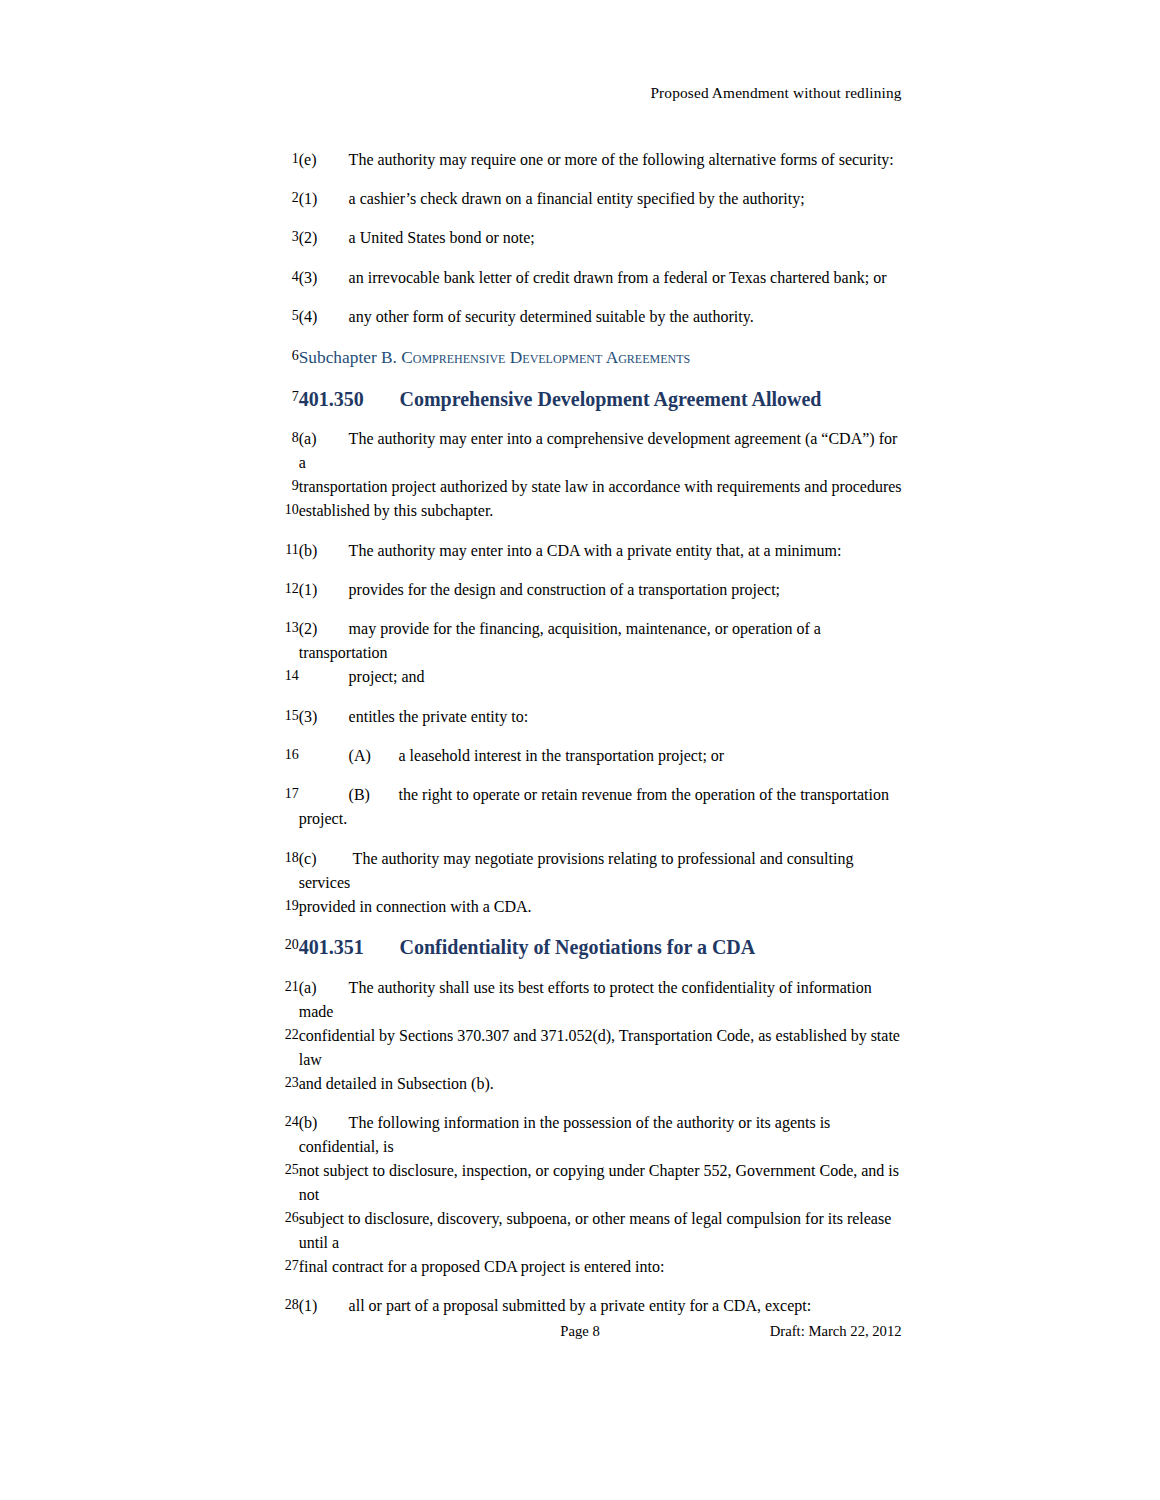Proposed Amendment without redlining
| 1 | (e) The authority may require one or more of the following alternative forms of security: |
| 2 | (1) a cashier’s check drawn on a financial entity specified by the authority; |
| 3 | (2) a United States bond or note; |
| 4 | (3) an irrevocable bank letter of credit drawn from a federal or Texas chartered bank; or |
| 5 | (4) any other form of security determined suitable by the authority. |
| 6 | Subchapter B. Comprehensive Development Agreements |
| 7 | 401.350 Comprehensive Development Agreement Allowed |
| 8 | (a) The authority may enter into a comprehensive development agreement (a “CDA”) for a |
| 9 | transportation project authorized by state law in accordance with requirements and procedures |
| 10 | established by this subchapter. |
| 11 | (b) The authority may enter into a CDA with a private entity that, at a minimum: |
| 12 | (1) provides for the design and construction of a transportation project; |
| 13 | (2) may provide for the financing, acquisition, maintenance, or operation of a transportation |
| 14 | project; and |
| 15 | (3) entitles the private entity to: |
| 16 | (A) a leasehold interest in the transportation project; or |
| 17 | (B) the right to operate or retain revenue from the operation of the transportation project. |
| 18 | (c) The authority may negotiate provisions relating to professional and consulting services |
| 19 | provided in connection with a CDA. |
| 20 | 401.351 Confidentiality of Negotiations for a CDA |
| 21 | (a) The authority shall use its best efforts to protect the confidentiality of information made |
| 22 | confidential by Sections 370.307 and 371.052(d), Transportation Code, as established by state law |
| 23 | and detailed in Subsection (b). |
| 24 | (b) The following information in the possession of the authority or its agents is confidential, is |
| 25 | not subject to disclosure, inspection, or copying under Chapter 552, Government Code, and is not |
| 26 | subject to disclosure, discovery, subpoena, or other means of legal compulsion for its release until a |
| 27 | final contract for a proposed CDA project is entered into: |
| 28 | (1) all or part of a proposal submitted by a private entity for a CDA, except: |
| | Page 8 | Draft: March 22, 2012 |